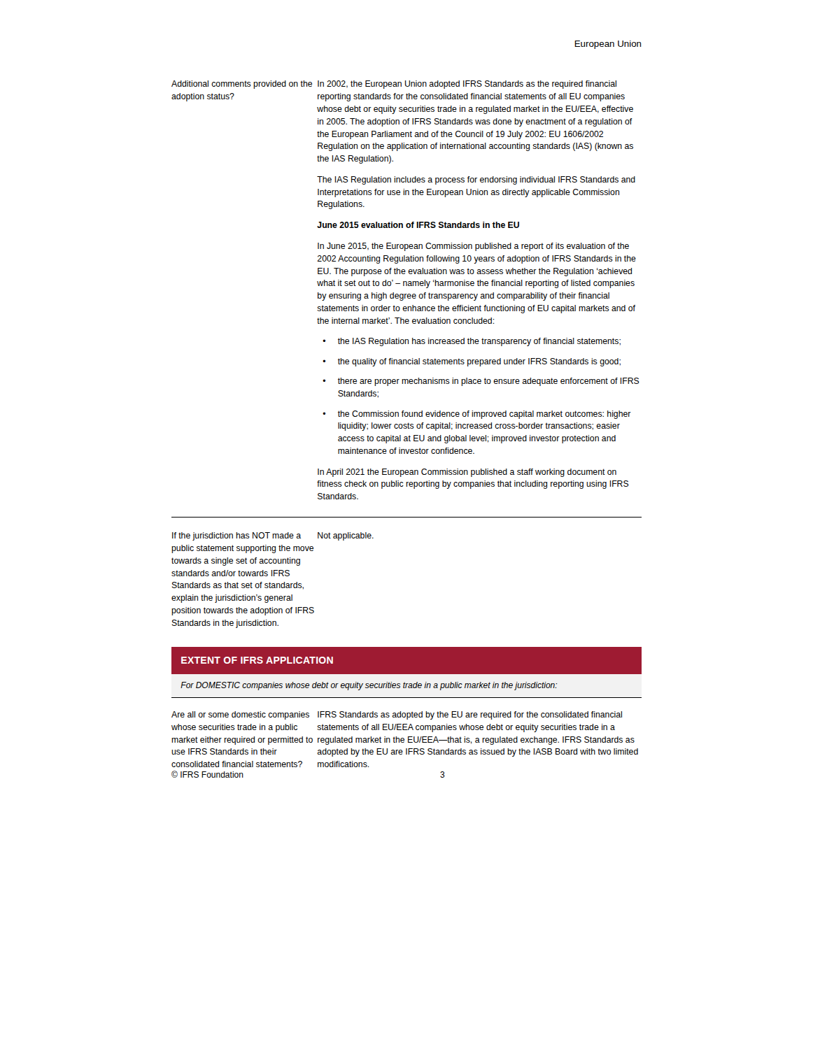European Union
| Additional comments provided on the adoption status? | In 2002, the European Union adopted IFRS Standards as the required financial reporting standards for the consolidated financial statements of all EU companies whose debt or equity securities trade in a regulated market in the EU/EEA, effective in 2005. The adoption of IFRS Standards was done by enactment of a regulation of the European Parliament and of the Council of 19 July 2002: EU 1606/2002 Regulation on the application of international accounting standards (IAS) (known as the IAS Regulation). The IAS Regulation includes a process for endorsing individual IFRS Standards and Interpretations for use in the European Union as directly applicable Commission Regulations. June 2015 evaluation of IFRS Standards in the EU In June 2015, the European Commission published a report of its evaluation of the 2002 Accounting Regulation following 10 years of adoption of IFRS Standards in the EU. The purpose of the evaluation was to assess whether the Regulation ‘achieved what it set out to do’ – namely ‘harmonise the financial reporting of listed companies by ensuring a high degree of transparency and comparability of their financial statements in order to enhance the efficient functioning of EU capital markets and of the internal market’. The evaluation concluded: the IAS Regulation has increased the transparency of financial statements; the quality of financial statements prepared under IFRS Standards is good; there are proper mechanisms in place to ensure adequate enforcement of IFRS Standards; the Commission found evidence of improved capital market outcomes: higher liquidity; lower costs of capital; increased cross-border transactions; easier access to capital at EU and global level; improved investor protection and maintenance of investor confidence. In April 2021 the European Commission published a staff working document on fitness check on public reporting by companies that including reporting using IFRS Standards. |
| If the jurisdiction has NOT made a public statement supporting the move towards a single set of accounting standards and/or towards IFRS Standards as that set of standards, explain the jurisdiction’s general position towards the adoption of IFRS Standards in the jurisdiction. | Not applicable. |
EXTENT OF IFRS APPLICATION
For DOMESTIC companies whose debt or equity securities trade in a public market in the jurisdiction:
| Are all or some domestic companies whose securities trade in a public market either required or permitted to use IFRS Standards in their consolidated financial statements? | IFRS Standards as adopted by the EU are required for the consolidated financial statements of all EU/EEA companies whose debt or equity securities trade in a regulated market in the EU/EEA—that is, a regulated exchange. IFRS Standards as adopted by the EU are IFRS Standards as issued by the IASB Board with two limited modifications. |
© IFRS Foundation
3